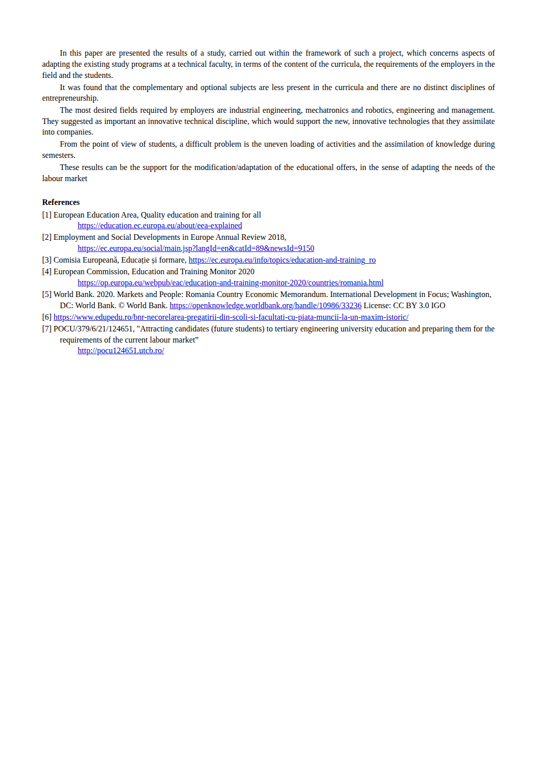In this paper are presented the results of a study, carried out within the framework of such a project, which concerns aspects of adapting the existing study programs at a technical faculty, in terms of the content of the curricula, the requirements of the employers in the field and the students.
It was found that the complementary and optional subjects are less present in the curricula and there are no distinct disciplines of entrepreneurship.
The most desired fields required by employers are industrial engineering, mechatronics and robotics, engineering and management. They suggested as important an innovative technical discipline, which would support the new, innovative technologies that they assimilate into companies.
From the point of view of students, a difficult problem is the uneven loading of activities and the assimilation of knowledge during semesters.
These results can be the support for the modification/adaptation of the educational offers, in the sense of adapting the needs of the labour market
References
[1] European Education Area, Quality education and training for all https://education.ec.europa.eu/about/eea-explained
[2] Employment and Social Developments in Europe Annual Review 2018, https://ec.europa.eu/social/main.jsp?langId=en&catId=89&newsId=9150
[3] Comisia Europeană, Educație și formare, https://ec.europa.eu/info/topics/education-and-training_ro
[4] European Commission, Education and Training Monitor 2020 https://op.europa.eu/webpub/eac/education-and-training-monitor-2020/countries/romania.html
[5] World Bank. 2020. Markets and People: Romania Country Economic Memorandum. International Development in Focus; Washington, DC: World Bank. © World Bank. https://openknowledge.worldbank.org/handle/10986/33236 License: CC BY 3.0 IGO
[6] https://www.edupedu.ro/bnr-necorelarea-pregatirii-din-scoli-si-facultati-cu-piata-muncii-la-un-maxim-istoric/
[7] POCU/379/6/21/124651, "Attracting candidates (future students) to tertiary engineering university education and preparing them for the requirements of the current labour market” http://pocu124651.utcb.ro/